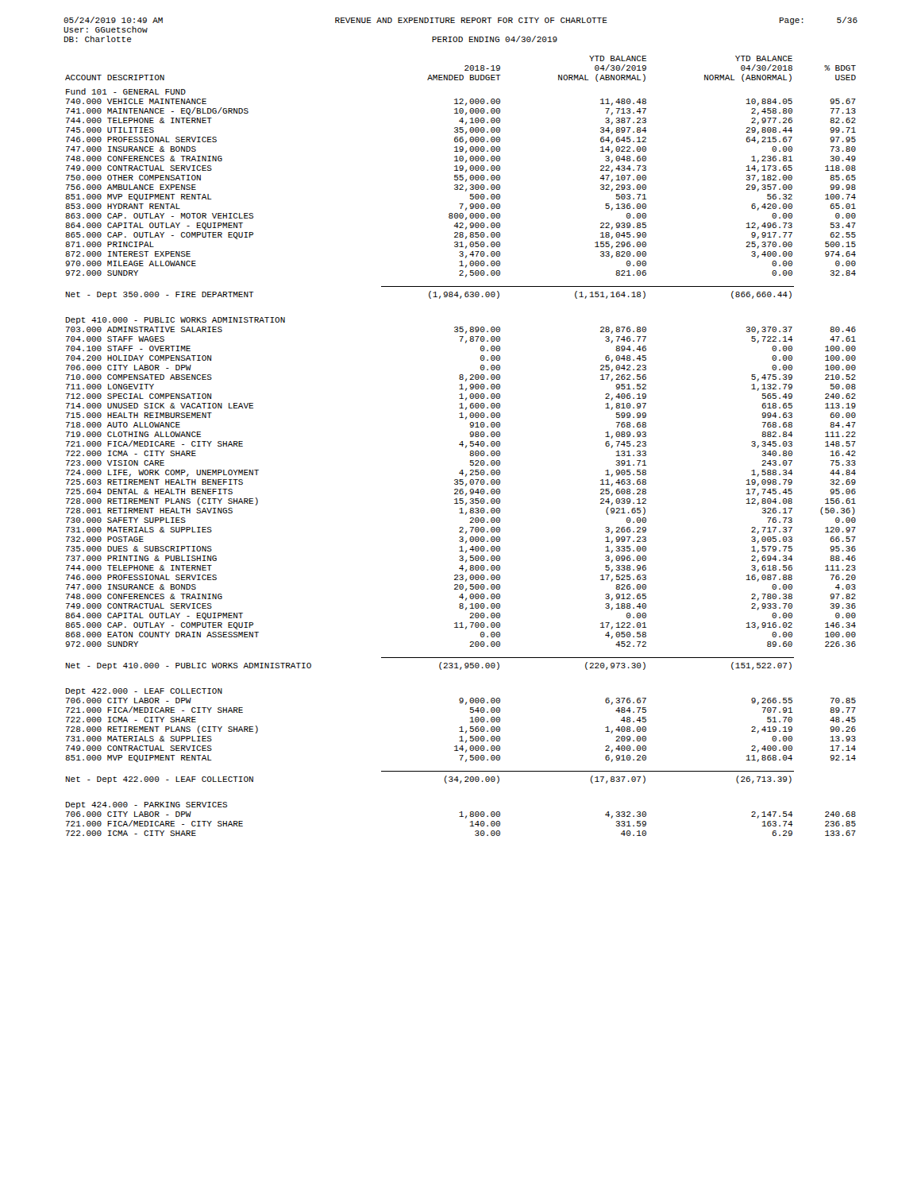05/24/2019 10:49 AM REVENUE AND EXPENDITURE REPORT FOR CITY OF CHARLOTTE Page: 5/36
User: GGuetschow
DB: Charlotte PERIOD ENDING 04/30/2019
| | | YTD BALANCE | YTD BALANCE | |
| --- | --- | --- | --- | --- |
| | 2018-19 | 04/30/2019 | 04/30/2018 | % BDGT |
| ACCOUNT DESCRIPTION | AMENDED BUDGET | NORMAL (ABNORMAL) | NORMAL (ABNORMAL) | USED |
| Fund 101 - GENERAL FUND |
| 740.000 VEHICLE MAINTENANCE | 12,000.00 | 11,480.48 | 10,884.05 | 95.67 |
| 741.000 MAINTENANCE - EQ/BLDG/GRNDS | 10,000.00 | 7,713.47 | 2,458.80 | 77.13 |
| 744.000 TELEPHONE & INTERNET | 4,100.00 | 3,387.23 | 2,977.26 | 82.62 |
| 745.000 UTILITIES | 35,000.00 | 34,897.84 | 29,808.44 | 99.71 |
| 746.000 PROFESSIONAL SERVICES | 66,000.00 | 64,645.12 | 64,215.67 | 97.95 |
| 747.000 INSURANCE & BONDS | 19,000.00 | 14,022.00 | 0.00 | 73.80 |
| 748.000 CONFERENCES & TRAINING | 10,000.00 | 3,048.60 | 1,236.81 | 30.49 |
| 749.000 CONTRACTUAL SERVICES | 19,000.00 | 22,434.73 | 14,173.65 | 118.08 |
| 750.000 OTHER COMPENSATION | 55,000.00 | 47,107.00 | 37,182.00 | 85.65 |
| 756.000 AMBULANCE EXPENSE | 32,300.00 | 32,293.00 | 29,357.00 | 99.98 |
| 851.000 MVP EQUIPMENT RENTAL | 500.00 | 503.71 | 56.32 | 100.74 |
| 853.000 HYDRANT RENTAL | 7,900.00 | 5,136.00 | 6,420.00 | 65.01 |
| 863.000 CAP. OUTLAY - MOTOR VEHICLES | 800,000.00 | 0.00 | 0.00 | 0.00 |
| 864.000 CAPITAL OUTLAY - EQUIPMENT | 42,900.00 | 22,939.85 | 12,496.73 | 53.47 |
| 865.000 CAP. OUTLAY - COMPUTER EQUIP | 28,850.00 | 18,045.90 | 9,917.77 | 62.55 |
| 871.000 PRINCIPAL | 31,050.00 | 155,296.00 | 25,370.00 | 500.15 |
| 872.000 INTEREST EXPENSE | 3,470.00 | 33,820.00 | 3,400.00 | 974.64 |
| 970.000 MILEAGE ALLOWANCE | 1,000.00 | 0.00 | 0.00 | 0.00 |
| 972.000 SUNDRY | 2,500.00 | 821.06 | 0.00 | 32.84 |
| Net - Dept 350.000 - FIRE DEPARTMENT | (1,984,630.00) | (1,151,164.18) | (866,660.44) | |
| Dept 410.000 - PUBLIC WORKS ADMINISTRATION |
| 703.000 ADMINSTRATIVE SALARIES | 35,890.00 | 28,876.80 | 30,370.37 | 80.46 |
| 704.000 STAFF WAGES | 7,870.00 | 3,746.77 | 5,722.14 | 47.61 |
| 704.100 STAFF - OVERTIME | 0.00 | 894.46 | 0.00 | 100.00 |
| 704.200 HOLIDAY COMPENSATION | 0.00 | 6,048.45 | 0.00 | 100.00 |
| 706.000 CITY LABOR - DPW | 0.00 | 25,042.23 | 0.00 | 100.00 |
| 710.000 COMPENSATED ABSENCES | 8,200.00 | 17,262.56 | 5,475.39 | 210.52 |
| 711.000 LONGEVITY | 1,900.00 | 951.52 | 1,132.79 | 50.08 |
| 712.000 SPECIAL COMPENSATION | 1,000.00 | 2,406.19 | 565.49 | 240.62 |
| 714.000 UNUSED SICK & VACATION LEAVE | 1,600.00 | 1,810.97 | 618.65 | 113.19 |
| 715.000 HEALTH REIMBURSEMENT | 1,000.00 | 599.99 | 994.63 | 60.00 |
| 718.000 AUTO ALLOWANCE | 910.00 | 768.68 | 768.68 | 84.47 |
| 719.000 CLOTHING ALLOWANCE | 980.00 | 1,089.93 | 882.84 | 111.22 |
| 721.000 FICA/MEDICARE - CITY SHARE | 4,540.00 | 6,745.23 | 3,345.03 | 148.57 |
| 722.000 ICMA - CITY SHARE | 800.00 | 131.33 | 340.80 | 16.42 |
| 723.000 VISION CARE | 520.00 | 391.71 | 243.07 | 75.33 |
| 724.000 LIFE, WORK COMP, UNEMPLOYMENT | 4,250.00 | 1,905.58 | 1,588.34 | 44.84 |
| 725.603 RETIREMENT HEALTH BENEFITS | 35,070.00 | 11,463.68 | 19,098.79 | 32.69 |
| 725.604 DENTAL & HEALTH BENEFITS | 26,940.00 | 25,608.28 | 17,745.45 | 95.06 |
| 728.000 RETIREMENT PLANS (CITY SHARE) | 15,350.00 | 24,039.12 | 12,804.08 | 156.61 |
| 728.001 RETIRMENT HEALTH SAVINGS | 1,830.00 | (921.65) | 326.17 | (50.36) |
| 730.000 SAFETY SUPPLIES | 200.00 | 0.00 | 76.73 | 0.00 |
| 731.000 MATERIALS & SUPPLIES | 2,700.00 | 3,266.29 | 2,717.37 | 120.97 |
| 732.000 POSTAGE | 3,000.00 | 1,997.23 | 3,005.03 | 66.57 |
| 735.000 DUES & SUBSCRIPTIONS | 1,400.00 | 1,335.00 | 1,579.75 | 95.36 |
| 737.000 PRINTING & PUBLISHING | 3,500.00 | 3,096.00 | 2,694.34 | 88.46 |
| 744.000 TELEPHONE & INTERNET | 4,800.00 | 5,338.96 | 3,618.56 | 111.23 |
| 746.000 PROFESSIONAL SERVICES | 23,000.00 | 17,525.63 | 16,087.88 | 76.20 |
| 747.000 INSURANCE & BONDS | 20,500.00 | 826.00 | 0.00 | 4.03 |
| 748.000 CONFERENCES & TRAINING | 4,000.00 | 3,912.65 | 2,780.38 | 97.82 |
| 749.000 CONTRACTUAL SERVICES | 8,100.00 | 3,188.40 | 2,933.70 | 39.36 |
| 864.000 CAPITAL OUTLAY - EQUIPMENT | 200.00 | 0.00 | 0.00 | 0.00 |
| 865.000 CAP. OUTLAY - COMPUTER EQUIP | 11,700.00 | 17,122.01 | 13,916.02 | 146.34 |
| 868.000 EATON COUNTY DRAIN ASSESSMENT | 0.00 | 4,050.58 | 0.00 | 100.00 |
| 972.000 SUNDRY | 200.00 | 452.72 | 89.60 | 226.36 |
| Net - Dept 410.000 - PUBLIC WORKS ADMINISTRATIO | (231,950.00) | (220,973.30) | (151,522.07) | |
| Dept 422.000 - LEAF COLLECTION |
| 706.000 CITY LABOR - DPW | 9,000.00 | 6,376.67 | 9,266.55 | 70.85 |
| 721.000 FICA/MEDICARE - CITY SHARE | 540.00 | 484.75 | 707.91 | 89.77 |
| 722.000 ICMA - CITY SHARE | 100.00 | 48.45 | 51.70 | 48.45 |
| 728.000 RETIREMENT PLANS (CITY SHARE) | 1,560.00 | 1,408.00 | 2,419.19 | 90.26 |
| 731.000 MATERIALS & SUPPLIES | 1,500.00 | 209.00 | 0.00 | 13.93 |
| 749.000 CONTRACTUAL SERVICES | 14,000.00 | 2,400.00 | 2,400.00 | 17.14 |
| 851.000 MVP EQUIPMENT RENTAL | 7,500.00 | 6,910.20 | 11,868.04 | 92.14 |
| Net - Dept 422.000 - LEAF COLLECTION | (34,200.00) | (17,837.07) | (26,713.39) | |
| Dept 424.000 - PARKING SERVICES |
| 706.000 CITY LABOR - DPW | 1,800.00 | 4,332.30 | 2,147.54 | 240.68 |
| 721.000 FICA/MEDICARE - CITY SHARE | 140.00 | 331.59 | 163.74 | 236.85 |
| 722.000 ICMA - CITY SHARE | 30.00 | 40.10 | 6.29 | 133.67 |